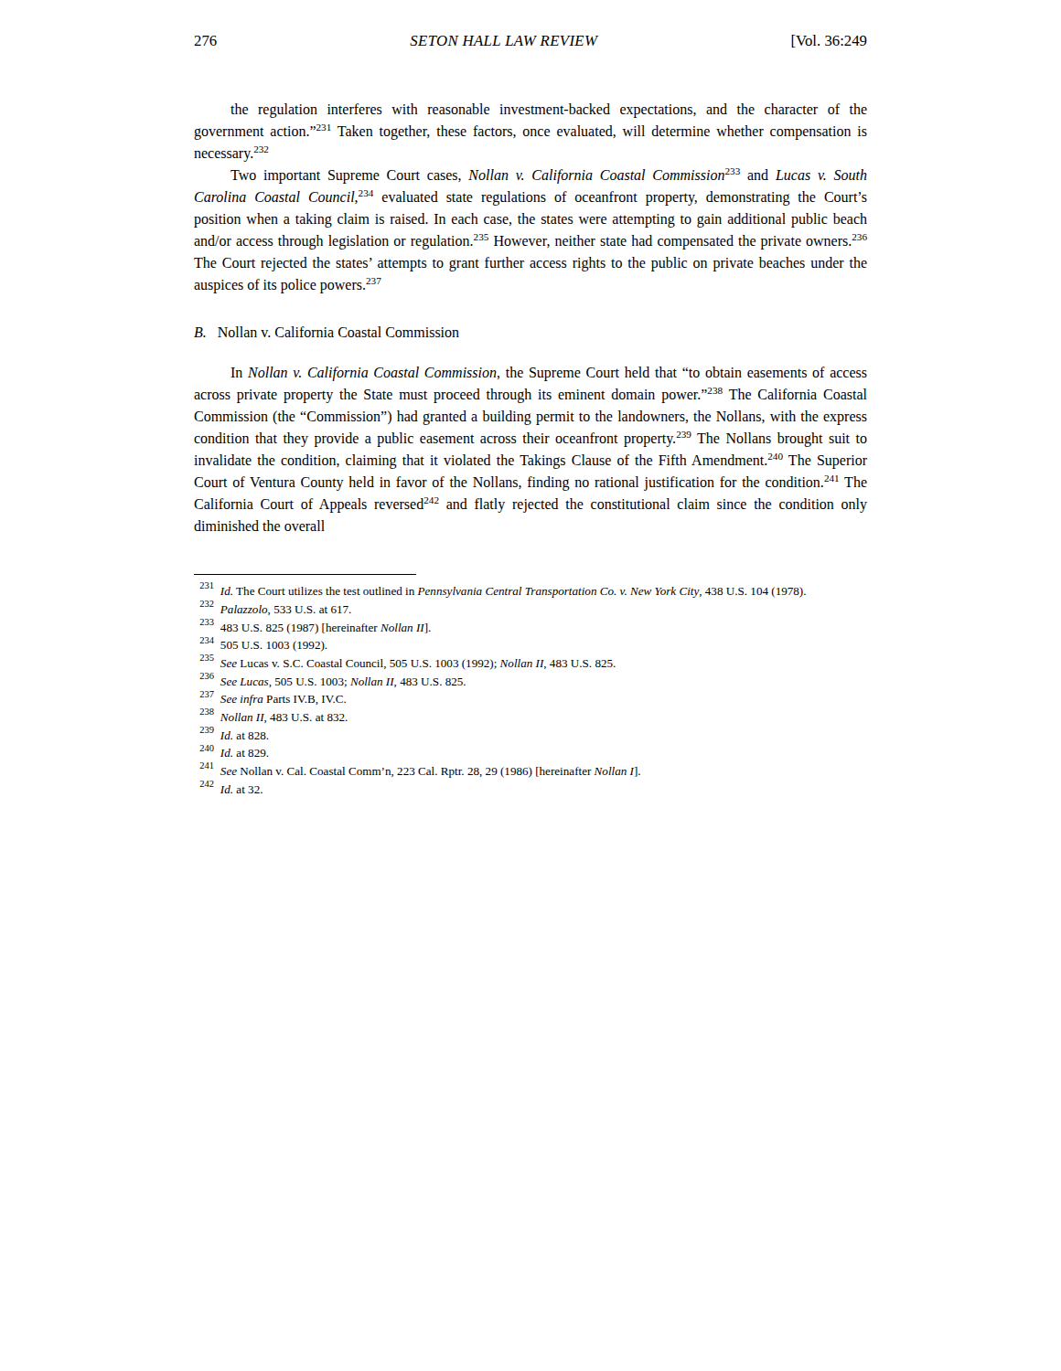276 SETON HALL LAW REVIEW [Vol. 36:249
the regulation interferes with reasonable investment-backed expectations, and the character of the government action.”231 Taken together, these factors, once evaluated, will determine whether compensation is necessary.232
Two important Supreme Court cases, Nollan v. California Coastal Commission233 and Lucas v. South Carolina Coastal Council,234 evaluated state regulations of oceanfront property, demonstrating the Court’s position when a taking claim is raised. In each case, the states were attempting to gain additional public beach and/or access through legislation or regulation.235 However, neither state had compensated the private owners.236 The Court rejected the states’ attempts to grant further access rights to the public on private beaches under the auspices of its police powers.237
B. Nollan v. California Coastal Commission
In Nollan v. California Coastal Commission, the Supreme Court held that “to obtain easements of access across private property the State must proceed through its eminent domain power.”238 The California Coastal Commission (the “Commission”) had granted a building permit to the landowners, the Nollans, with the express condition that they provide a public easement across their oceanfront property.239 The Nollans brought suit to invalidate the condition, claiming that it violated the Takings Clause of the Fifth Amendment.240 The Superior Court of Ventura County held in favor of the Nollans, finding no rational justification for the condition.241 The California Court of Appeals reversed242 and flatly rejected the constitutional claim since the condition only diminished the overall
231 Id. The Court utilizes the test outlined in Pennsylvania Central Transportation Co. v. New York City, 438 U.S. 104 (1978).
232 Palazzolo, 533 U.S. at 617.
233483 U.S. 825 (1987) [hereinafter Nollan II].
234505 U.S. 1003 (1992).
235 See Lucas v. S.C. Coastal Council, 505 U.S. 1003 (1992); Nollan II, 483 U.S. 825.
236 See Lucas, 505 U.S. 1003; Nollan II, 483 U.S. 825.
237 See infra Parts IV.B, IV.C.
238 Nollan II, 483 U.S. at 832.
239 Id. at 828.
240 Id. at 829.
241 See Nollan v. Cal. Coastal Comm’n, 223 Cal. Rptr. 28, 29 (1986) [hereinafter Nollan I].
242 Id. at 32.